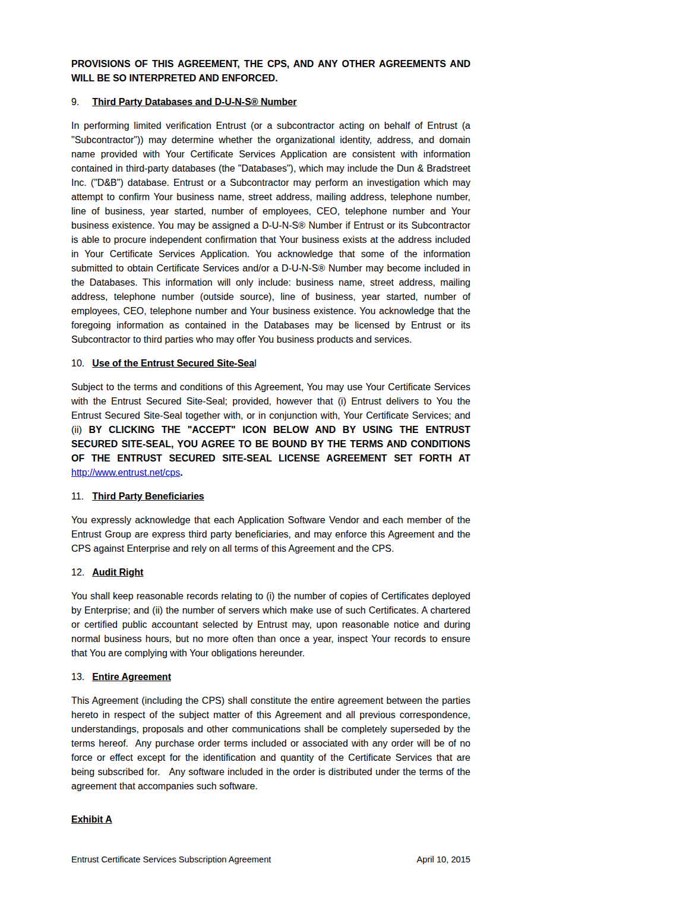PROVISIONS OF THIS AGREEMENT, THE CPS, AND ANY OTHER AGREEMENTS AND WILL BE SO INTERPRETED AND ENFORCED.
9. Third Party Databases and D-U-N-S® Number
In performing limited verification Entrust (or a subcontractor acting on behalf of Entrust (a "Subcontractor")) may determine whether the organizational identity, address, and domain name provided with Your Certificate Services Application are consistent with information contained in third-party databases (the "Databases"), which may include the Dun & Bradstreet Inc. ("D&B") database. Entrust or a Subcontractor may perform an investigation which may attempt to confirm Your business name, street address, mailing address, telephone number, line of business, year started, number of employees, CEO, telephone number and Your business existence. You may be assigned a D-U-N-S® Number if Entrust or its Subcontractor is able to procure independent confirmation that Your business exists at the address included in Your Certificate Services Application. You acknowledge that some of the information submitted to obtain Certificate Services and/or a D-U-N-S® Number may become included in the Databases. This information will only include: business name, street address, mailing address, telephone number (outside source), line of business, year started, number of employees, CEO, telephone number and Your business existence. You acknowledge that the foregoing information as contained in the Databases may be licensed by Entrust or its Subcontractor to third parties who may offer You business products and services.
10. Use of the Entrust Secured Site-Seal
Subject to the terms and conditions of this Agreement, You may use Your Certificate Services with the Entrust Secured Site-Seal; provided, however that (i) Entrust delivers to You the Entrust Secured Site-Seal together with, or in conjunction with, Your Certificate Services; and (ii) BY CLICKING THE "ACCEPT" ICON BELOW AND BY USING THE ENTRUST SECURED SITE-SEAL, YOU AGREE TO BE BOUND BY THE TERMS AND CONDITIONS OF THE ENTRUST SECURED SITE-SEAL LICENSE AGREEMENT SET FORTH AT http://www.entrust.net/cps.
11. Third Party Beneficiaries
You expressly acknowledge that each Application Software Vendor and each member of the Entrust Group are express third party beneficiaries, and may enforce this Agreement and the CPS against Enterprise and rely on all terms of this Agreement and the CPS.
12. Audit Right
You shall keep reasonable records relating to (i) the number of copies of Certificates deployed by Enterprise; and (ii) the number of servers which make use of such Certificates. A chartered or certified public accountant selected by Entrust may, upon reasonable notice and during normal business hours, but no more often than once a year, inspect Your records to ensure that You are complying with Your obligations hereunder.
13. Entire Agreement
This Agreement (including the CPS) shall constitute the entire agreement between the parties hereto in respect of the subject matter of this Agreement and all previous correspondence, understandings, proposals and other communications shall be completely superseded by the terms hereof. Any purchase order terms included or associated with any order will be of no force or effect except for the identification and quantity of the Certificate Services that are being subscribed for. Any software included in the order is distributed under the terms of the agreement that accompanies such software.
Exhibit A
Entrust Certificate Services Subscription Agreement April 10, 2015